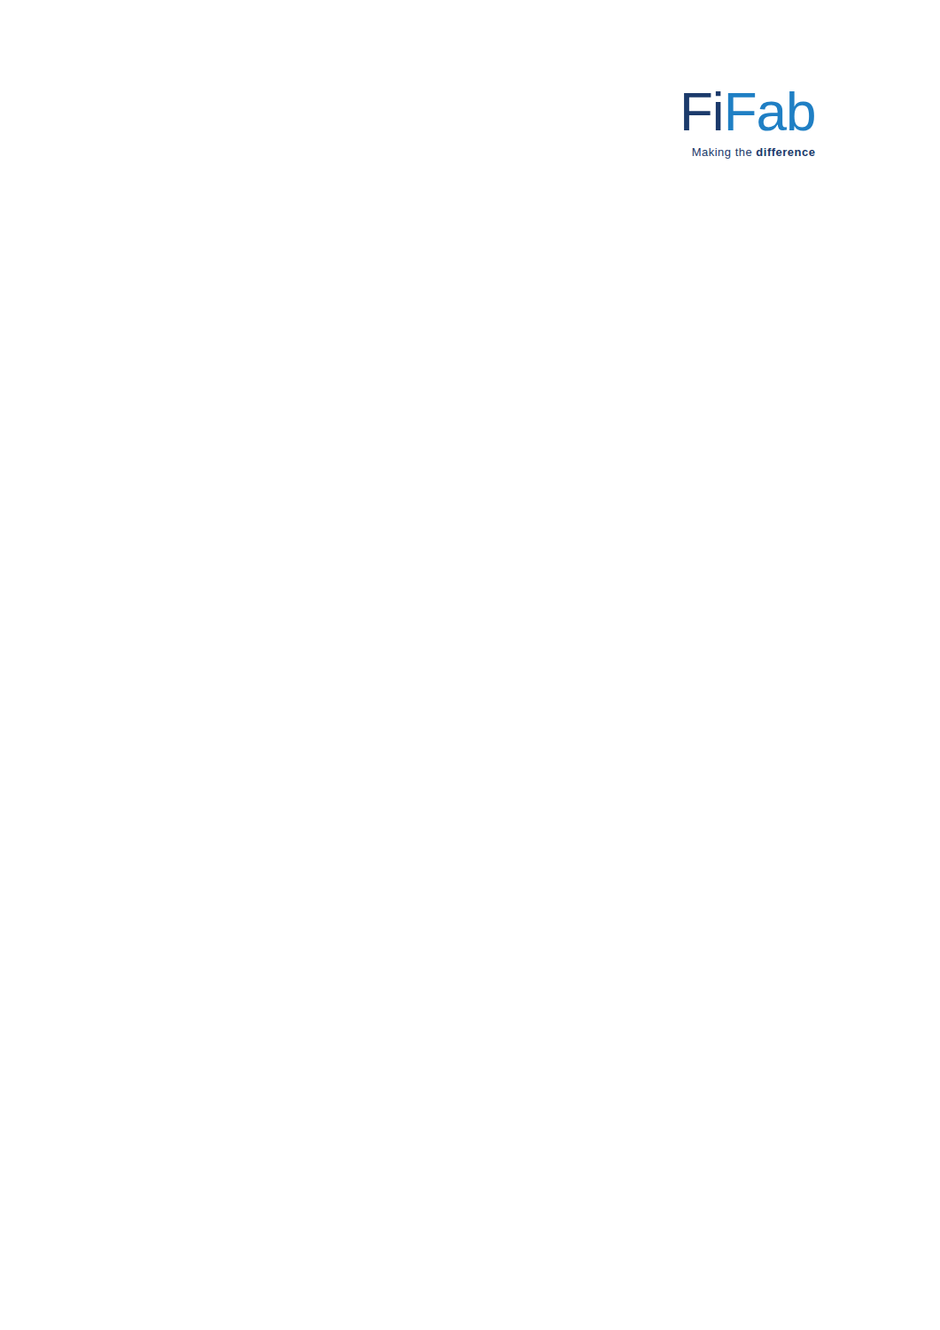Fi Fab
Making the difference